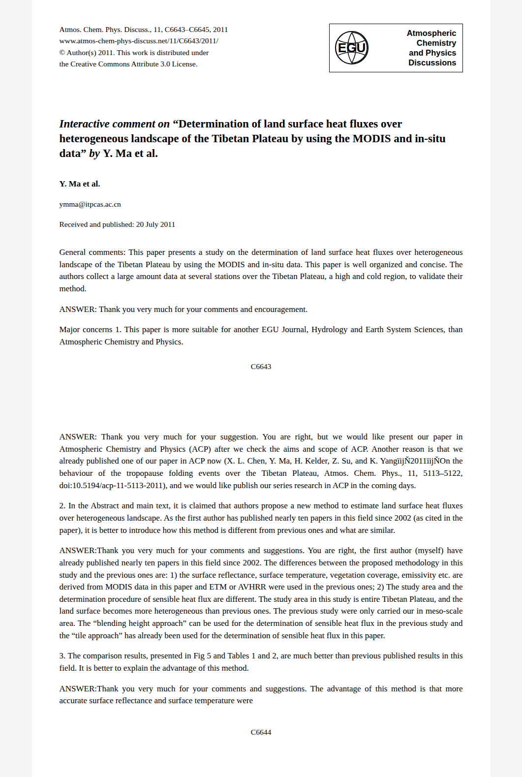Atmos. Chem. Phys. Discuss., 11, C6643–C6645, 2011
www.atmos-chem-phys-discuss.net/11/C6643/2011/
© Author(s) 2011. This work is distributed under
the Creative Commons Attribute 3.0 License.
EGU
Atmospheric
Chemistry
and Physics
Discussions
Interactive comment on “Determination of land surface heat fluxes over heterogeneous landscape of the Tibetan Plateau by using the MODIS and in-situ data” by Y. Ma et al.
Y. Ma et al.
ymma@itpcas.ac.cn
Received and published: 20 July 2011
General comments: This paper presents a study on the determination of land surface heat fluxes over heterogeneous landscape of the Tibetan Plateau by using the MODIS and in-situ data. This paper is well organized and concise. The authors collect a large amount data at several stations over the Tibetan Plateau, a high and cold region, to validate their method.
ANSWER: Thank you very much for your comments and encouragement.
Major concerns 1. This paper is more suitable for another EGU Journal, Hydrology and Earth System Sciences, than Atmospheric Chemistry and Physics.
C6643
ANSWER: Thank you very much for your suggestion. You are right, but we would like present our paper in Atmospheric Chemistry and Physics (ACP) after we check the aims and scope of ACP. Another reason is that we already published one of our paper in ACP now (X. L. Chen, Y. Ma, H. Kelder, Z. Su, and K. YangïijŇ2011ïijŇOn the behaviour of the tropopause folding events over the Tibetan Plateau, Atmos. Chem. Phys., 11, 5113–5122, doi:10.5194/acp-11-5113-2011), and we would like publish our series research in ACP in the coming days.
2. In the Abstract and main text, it is claimed that authors propose a new method to estimate land surface heat fluxes over heterogeneous landscape. As the first author has published nearly ten papers in this field since 2002 (as cited in the paper), it is better to introduce how this method is different from previous ones and what are similar.
ANSWER:Thank you very much for your comments and suggestions. You are right, the first author (myself) have already published nearly ten papers in this field since 2002. The differences between the proposed methodology in this study and the previous ones are: 1) the surface reflectance, surface temperature, vegetation coverage, emissivity etc. are derived from MODIS data in this paper and ETM or AVHRR were used in the previous ones; 2) The study area and the determination procedure of sensible heat flux are different. The study area in this study is entire Tibetan Plateau, and the land surface becomes more heterogeneous than previous ones. The previous study were only carried our in meso-scale area. The “blending height approach” can be used for the determination of sensible heat flux in the previous study and the “tile approach” has already been used for the determination of sensible heat flux in this paper.
3. The comparison results, presented in Fig 5 and Tables 1 and 2, are much better than previous published results in this field. It is better to explain the advantage of this method.
ANSWER:Thank you very much for your comments and suggestions. The advantage of this method is that more accurate surface reflectance and surface temperature were
C6644